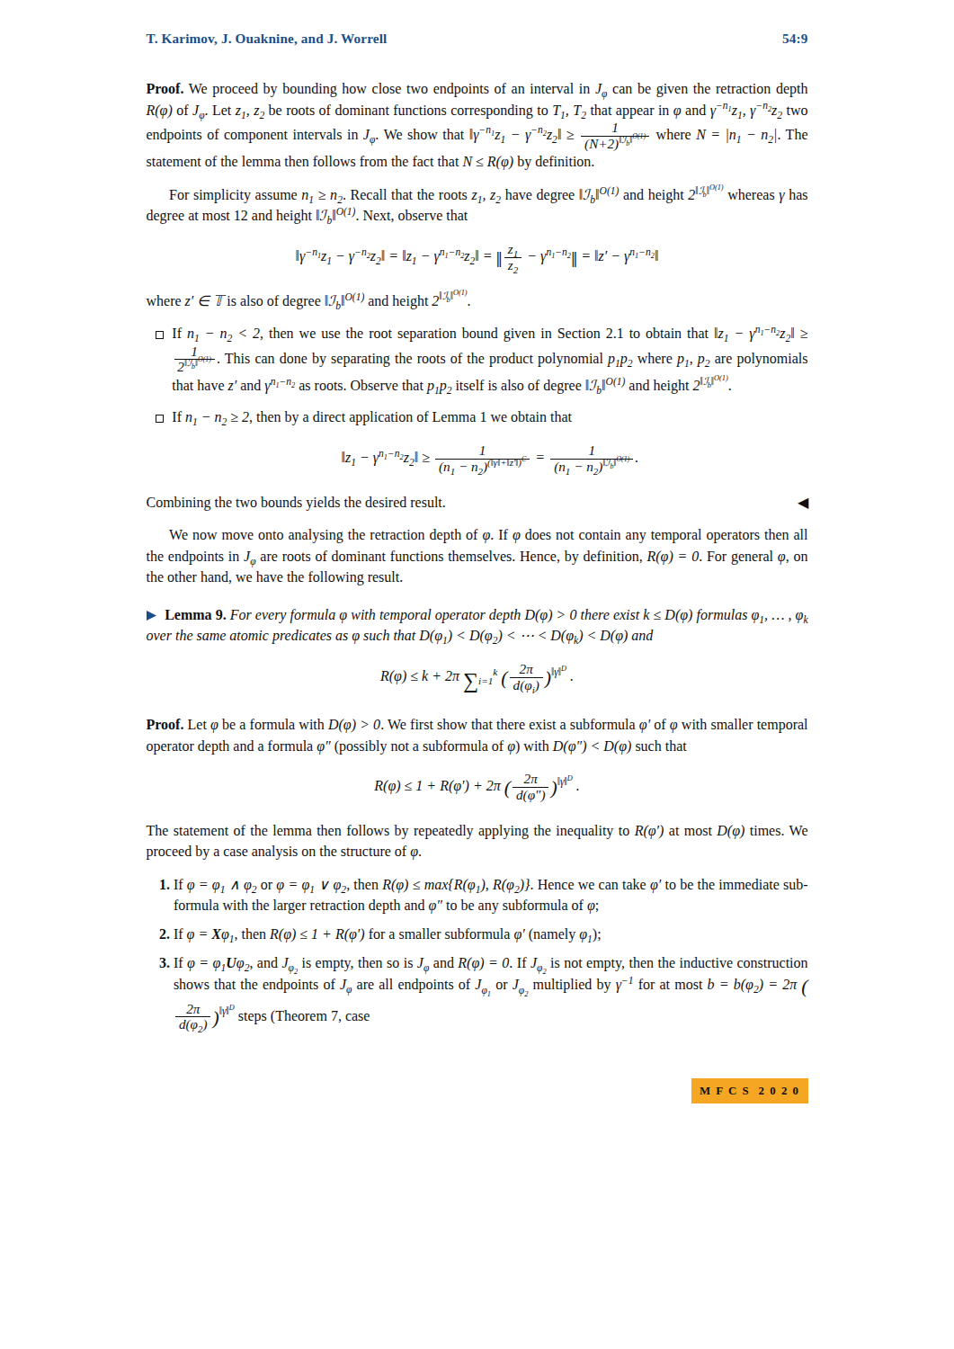T. Karimov, J. Ouaknine, and J. Worrell 54:9
Proof. We proceed by bounding how close two endpoints of an interval in Jφ can be given the retraction depth R(φ) of Jφ. Let z1, z2 be roots of dominant functions corresponding to T1, T2 that appear in φ and γ−n1z1, γ−n2z2 two endpoints of component intervals in Jφ. We show that ‖γ−n1z1 − γ−n2z2‖ ≥ 1(N+2)‖ℐb‖O(1) where N = |n1 − n2|. The statement of the lemma then follows from the fact that N ≤ R(φ) by definition.
For simplicity assume n1 ≥ n2. Recall that the roots z1, z2 have degree ‖ℐb‖O(1) and height 2‖ℐb‖O(1) whereas γ has degree at most 12 and height ‖ℐb‖O(1). Next, observe that
‖γ−n1z1 − γ−n2z2‖ = ‖z1 − γn1−n2z2‖ = ‖z1 z2 − γn1−n2‖ = ‖z′ − γn1−n2‖
where z′ ∈ 𝕋 is also of degree ‖ℐb‖O(1) and height 2‖ℐb‖O(1).
If n1 − n2 < 2, then we use the root separation bound given in Section 2.1 to obtain that ‖z1 − γn1−n2z2‖ ≥ 12‖ℐb‖O(1). This can done by separating the roots of the product polynomial p1p2 where p1, p2 are polynomials that have z′ and γn1−n2 as roots. Observe that p1p2 itself is also of degree ‖ℐb‖O(1) and height 2‖ℐb‖O(1).
If n1 − n2 ≥ 2, then by a direct application of Lemma 1 we obtain that
‖z1 − γn1−n2z2‖ ≥ 1(n1 − n2)(‖γ‖+‖z′‖)C = 1(n1 − n2)‖ℐb‖O(1).
Combining the two bounds yields the desired result. ◀
We now move onto analysing the retraction depth of φ. If φ does not contain any temporal operators then all the endpoints in Jφ are roots of dominant functions themselves. Hence, by definition, R(φ) = 0. For general φ, on the other hand, we have the following result.
Lemma 9. For every formula φ with temporal operator depth D(φ) > 0 there exist k ≤ D(φ) formulas φ1, … , φk over the same atomic predicates as φ such that D(φ1) < D(φ2) < ⋯ < D(φk) < D(φ) and
R(φ) ≤ k + 2π ∑i=1k (2π d(φi))‖γ‖D .
Proof. Let φ be a formula with D(φ) > 0. We first show that there exist a subformula φ′ of φ with smaller temporal operator depth and a formula φ″ (possibly not a subformula of φ) with D(φ″) < D(φ) such that
R(φ) ≤ 1 + R(φ′) + 2π (2π d(φ″))‖γ‖D .
The statement of the lemma then follows by repeatedly applying the inequality to R(φ′) at most D(φ) times. We proceed by a case analysis on the structure of φ.
If φ = φ1 ∧ φ2 or φ = φ1 ∨ φ2, then R(φ) ≤ max{R(φ1), R(φ2)}. Hence we can take φ′ to be the immediate subformula with the larger retraction depth and φ″ to be any subformula of φ;
If φ = Xφ1, then R(φ) ≤ 1 + R(φ′) for a smaller subformula φ′ (namely φ1);
If φ = φ1Uφ2, and Jφ2 is empty, then so is Jφ and R(φ) = 0. If Jφ2 is not empty, then the inductive construction shows that the endpoints of Jφ are all endpoints of Jφ1 or Jφ2 multiplied by γ−1 for at most b = b(φ2) = 2π (2π d(φ2))‖γ‖D steps (Theorem 7, case
M F C S 2 0 2 0